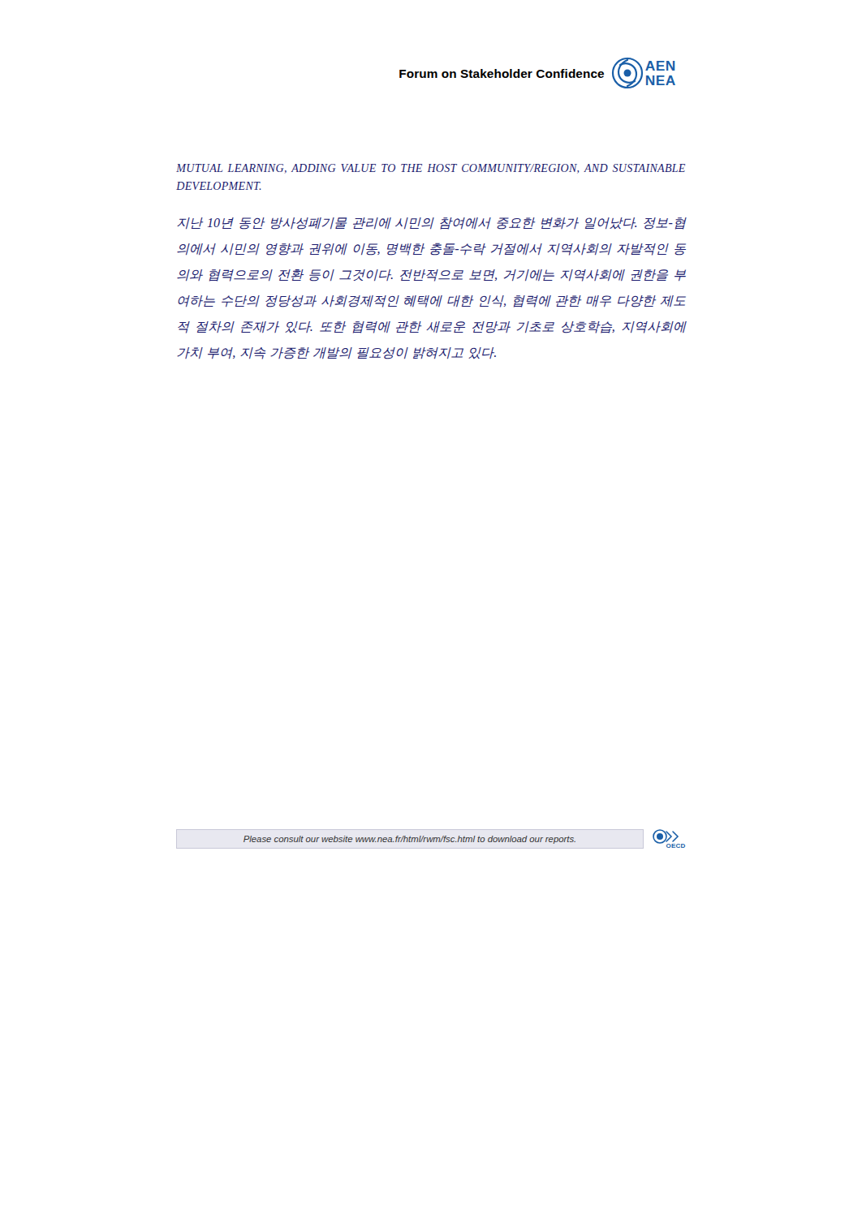Forum on Stakeholder Confidence
AEN
NEA
MUTUAL LEARNING, ADDING VALUE TO THE HOST COMMUNITY/REGION, AND SUSTAINABLE DEVELOPMENT.
지난 10년 동안 방사성폐기물 관리에 시민의 참여에서 중요한 변화가 일어났다. 정보-협의에서 시민의 영향과 권위에 이동, 명백한 충돌-수락 거절에서 지역사회의 자발적인 동의와 협력으로의 전환 등이 그것이다. 전반적으로 보면, 거기에는 지역사회에 권한을 부여하는 수단의 정당성과 사회경제적인 혜택에 대한 인식, 협력에 관한 매우 다양한 제도적 절차의 존재가 있다. 또한 협력에 관한 새로운 전망과 기초로 상호학습, 지역사회에 가치 부여, 지속 가증한 개발의 필요성이 밝혀지고 있다.
Please consult our website www.nea.fr/html/rwm/fsc.html to download our reports.
OECD